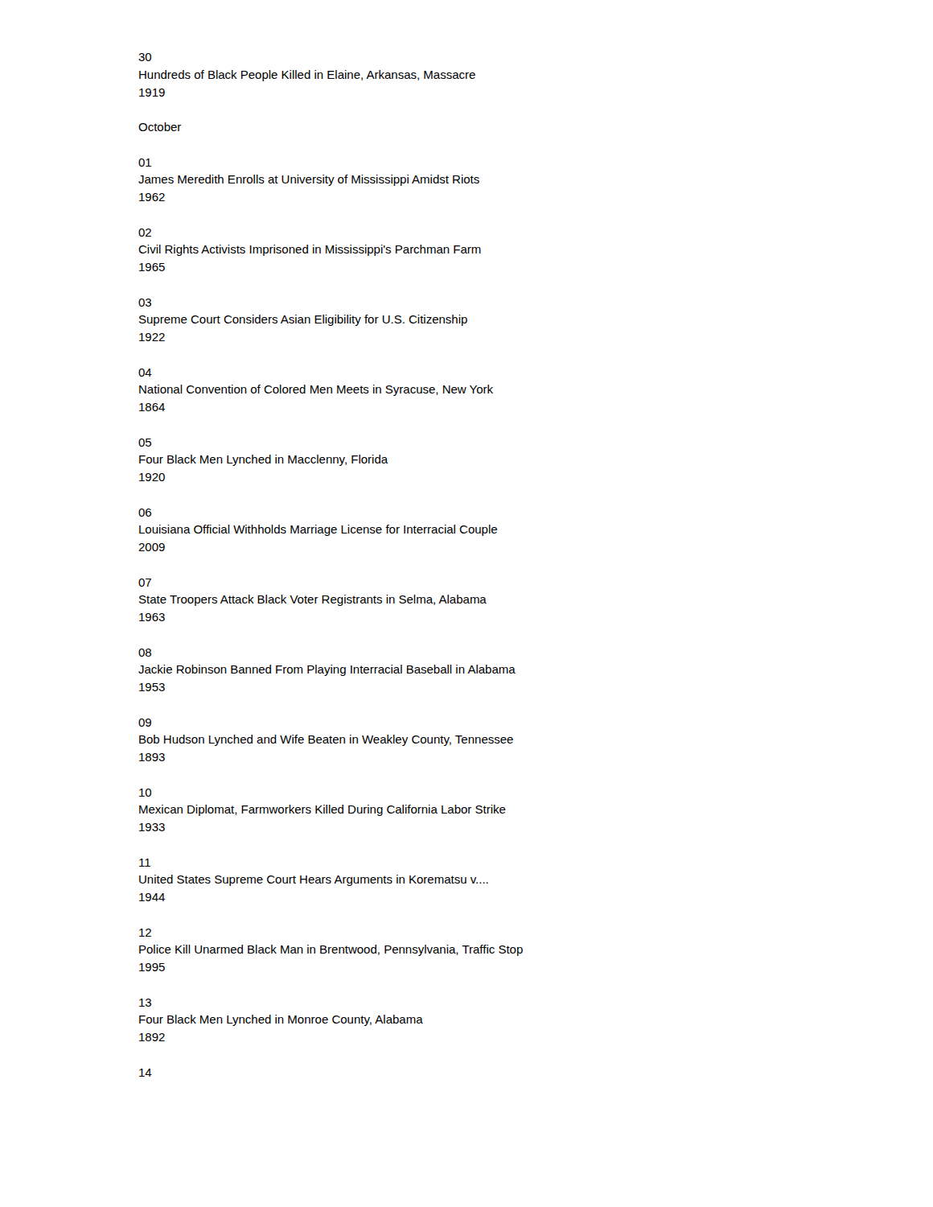30 Hundreds of Black People Killed in Elaine, Arkansas, Massacre 1919
October
01 James Meredith Enrolls at University of Mississippi Amidst Riots 1962
02 Civil Rights Activists Imprisoned in Mississippi's Parchman Farm 1965
03 Supreme Court Considers Asian Eligibility for U.S. Citizenship 1922
04 National Convention of Colored Men Meets in Syracuse, New York 1864
05 Four Black Men Lynched in Macclenny, Florida 1920
06 Louisiana Official Withholds Marriage License for Interracial Couple 2009
07 State Troopers Attack Black Voter Registrants in Selma, Alabama 1963
08 Jackie Robinson Banned From Playing Interracial Baseball in Alabama 1953
09 Bob Hudson Lynched and Wife Beaten in Weakley County, Tennessee 1893
10 Mexican Diplomat, Farmworkers Killed During California Labor Strike 1933
11 United States Supreme Court Hears Arguments in Korematsu v.... 1944
12 Police Kill Unarmed Black Man in Brentwood, Pennsylvania, Traffic Stop 1995
13 Four Black Men Lynched in Monroe County, Alabama 1892
14